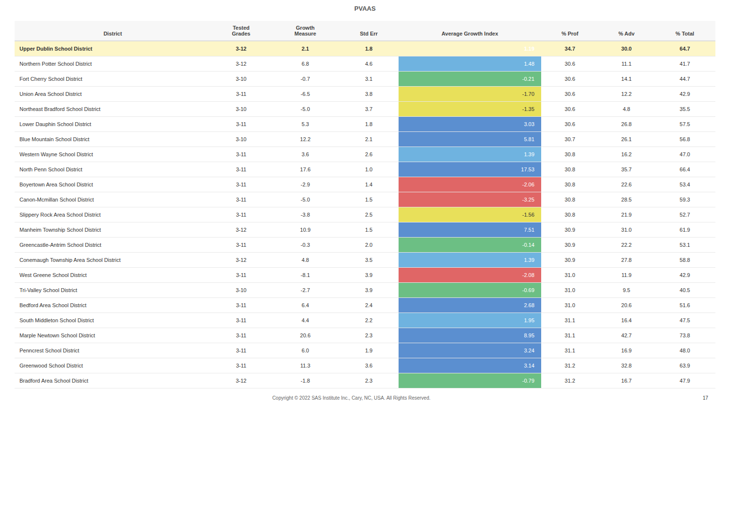PVAAS
| District | Tested Grades | Growth Measure | Std Err | Average Growth Index | % Prof | % Adv | % Total |
| --- | --- | --- | --- | --- | --- | --- | --- |
| Upper Dublin School District | 3-12 | 2.1 | 1.8 | 1.19 | 34.7 | 30.0 | 64.7 |
| Northern Potter School District | 3-12 | 6.8 | 4.6 | 1.48 | 30.6 | 11.1 | 41.7 |
| Fort Cherry School District | 3-10 | -0.7 | 3.1 | -0.21 | 30.6 | 14.1 | 44.7 |
| Union Area School District | 3-11 | -6.5 | 3.8 | -1.70 | 30.6 | 12.2 | 42.9 |
| Northeast Bradford School District | 3-10 | -5.0 | 3.7 | -1.35 | 30.6 | 4.8 | 35.5 |
| Lower Dauphin School District | 3-11 | 5.3 | 1.8 | 3.03 | 30.6 | 26.8 | 57.5 |
| Blue Mountain School District | 3-10 | 12.2 | 2.1 | 5.81 | 30.7 | 26.1 | 56.8 |
| Western Wayne School District | 3-11 | 3.6 | 2.6 | 1.39 | 30.8 | 16.2 | 47.0 |
| North Penn School District | 3-11 | 17.6 | 1.0 | 17.53 | 30.8 | 35.7 | 66.4 |
| Boyertown Area School District | 3-11 | -2.9 | 1.4 | -2.06 | 30.8 | 22.6 | 53.4 |
| Canon-Mcmillan School District | 3-11 | -5.0 | 1.5 | -3.25 | 30.8 | 28.5 | 59.3 |
| Slippery Rock Area School District | 3-11 | -3.8 | 2.5 | -1.56 | 30.8 | 21.9 | 52.7 |
| Manheim Township School District | 3-12 | 10.9 | 1.5 | 7.51 | 30.9 | 31.0 | 61.9 |
| Greencastle-Antrim School District | 3-11 | -0.3 | 2.0 | -0.14 | 30.9 | 22.2 | 53.1 |
| Conemaugh Township Area School District | 3-12 | 4.8 | 3.5 | 1.39 | 30.9 | 27.8 | 58.8 |
| West Greene School District | 3-11 | -8.1 | 3.9 | -2.08 | 31.0 | 11.9 | 42.9 |
| Tri-Valley School District | 3-10 | -2.7 | 3.9 | -0.69 | 31.0 | 9.5 | 40.5 |
| Bedford Area School District | 3-11 | 6.4 | 2.4 | 2.68 | 31.0 | 20.6 | 51.6 |
| South Middleton School District | 3-11 | 4.4 | 2.2 | 1.95 | 31.1 | 16.4 | 47.5 |
| Marple Newtown School District | 3-11 | 20.6 | 2.3 | 8.95 | 31.1 | 42.7 | 73.8 |
| Penncrest School District | 3-11 | 6.0 | 1.9 | 3.24 | 31.1 | 16.9 | 48.0 |
| Greenwood School District | 3-11 | 11.3 | 3.6 | 3.14 | 31.2 | 32.8 | 63.9 |
| Bradford Area School District | 3-12 | -1.8 | 2.3 | -0.79 | 31.2 | 16.7 | 47.9 |
Copyright © 2022 SAS Institute Inc., Cary, NC, USA. All Rights Reserved. 17